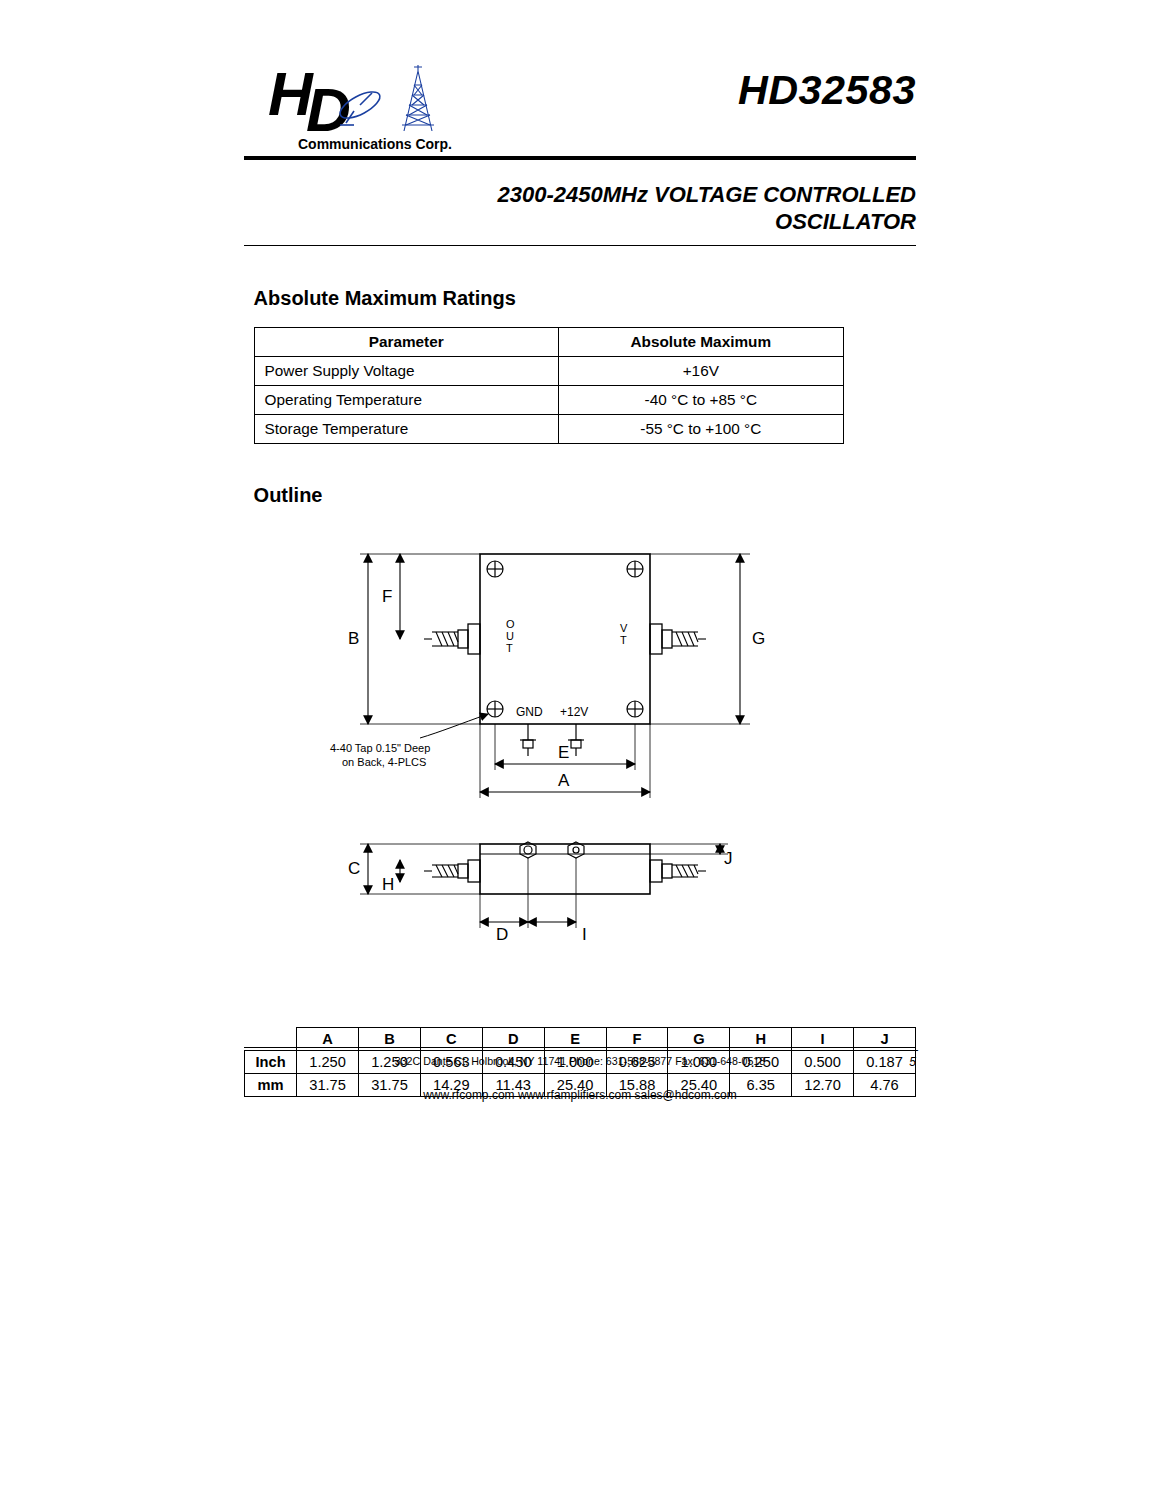H D Communications Corp.
HD32583
2300-2450MHz VOLTAGE CONTROLLED
OSCILLATOR
Absolute Maximum Ratings
| Parameter | Absolute Maximum |
| --- | --- |
| Power Supply Voltage | +16V |
| Operating Temperature | -40 °C to +85 °C |
| Storage Temperature | -55 °C to +100 °C |
Outline
O U T V T GND +12V B F G E A 4-40 Tap 0.15" Deep on Back, 4-PLCS C H J D I
| | A | B | C | D | E | F | G | H | I | J |
| --- | --- | --- | --- | --- | --- | --- | --- | --- | --- | --- |
| Inch | 1.250 | 1.250 | 0.563 | 0.450 | 1.000 | 0.625 | 1.000 | 0.250 | 0.500 | 0.187 |
| mm | 31.75 | 31.75 | 14.29 | 11.43 | 25.40 | 15.88 | 25.40 | 6.35 | 12.70 | 4.76 |
— 332C Dante Ct. Holbrook, NY 11741 Phone: 631-588-3877 Fax: 631-648-0518 5
www.rfcomp.com www.rfamplifiers.com sales@hdcom.com